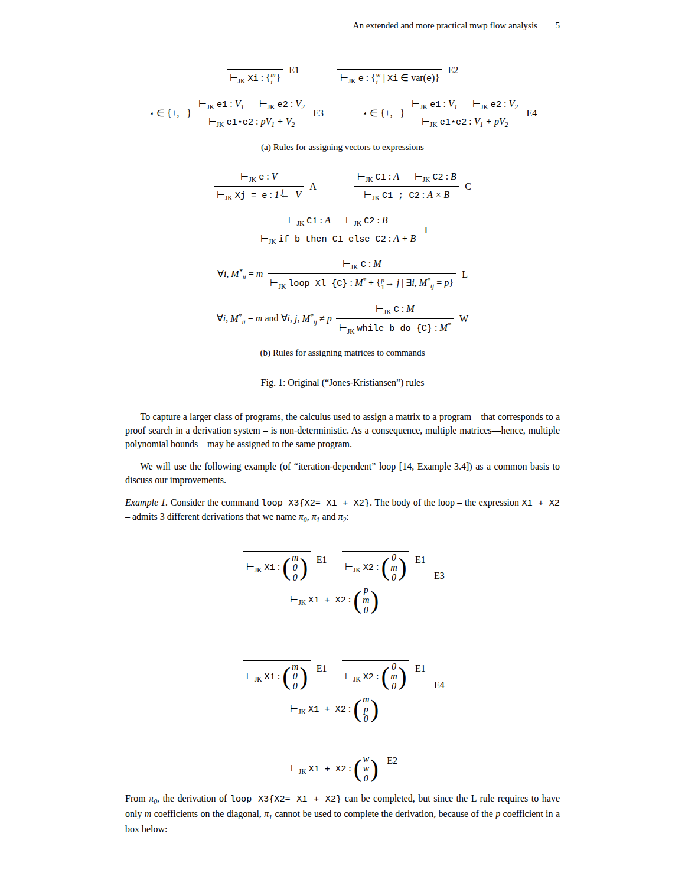An extended and more practical mwp flow analysis 5
⊢JK Xi : {mi} E1
⊢JK e : {wi | Xi ∈ var(e)} E2
⋆ ∈ {+, −} ⊢JK e1 : V1 ⊢JK e2 : V2 ⊢JK e1⋆e2 : pV1 + V2 E3
⋆ ∈ {+, −} ⊢JK e1 : V1 ⊢JK e2 : V2 ⊢JK e1⋆e2 : V1 + pV2 E4
(a) Rules for assigning vectors to expressions
⊢JK e : V ⊢JK Xj = e : 1 j← V A
⊢JK C1 : A ⊢JK C2 : B ⊢JK C1 ; C2 : A × B C
⊢JK C1 : A ⊢JK C2 : B ⊢JK if b then C1 else C2 : A + B I
∀i, M*ii = m ⊢JK C : M ⊢JK loop Xl {C} : M* + {p 1→ j | ∃i, M*ij = p} L
∀i, M*ii = m and ∀i, j, M*ij ≠ p ⊢JK C : M ⊢JK while b do {C} : M* W
(b) Rules for assigning matrices to commands
Fig. 1: Original (“Jones-Kristiansen”) rules
To capture a larger class of programs, the calculus used to assign a matrix to a program – that corresponds to a proof search in a derivation system – is non-deterministic. As a consequence, multiple matrices—hence, multiple polynomial bounds—may be assigned to the same program.
We will use the following example (of “iteration-dependent” loop [14, Example 3.4]) as a common basis to discuss our improvements.
Example 1. Consider the command loop X3{X2= X1 + X2}. The body of the loop – the expression X1 + X2 – admits 3 different derivations that we name π0, π1 and π2:
⊢JK X1 : (m 00) E1 ⊢JK X2 : (0 m 0) E1 ⊢JK X1 + X2 : (pm 0) E3
⊢JK X1 : (m 00) E1 ⊢JK X2 : (0 m 0) E1 ⊢JK X1 + X2 : (mp 0) E4
⊢JK X1 + X2 : (ww 0) E2
From π0, the derivation of loop X3{X2= X1 + X2} can be completed, but since the L rule requires to have only m coefficients on the diagonal, π1 cannot be used to complete the derivation, because of the p coefficient in a box below: